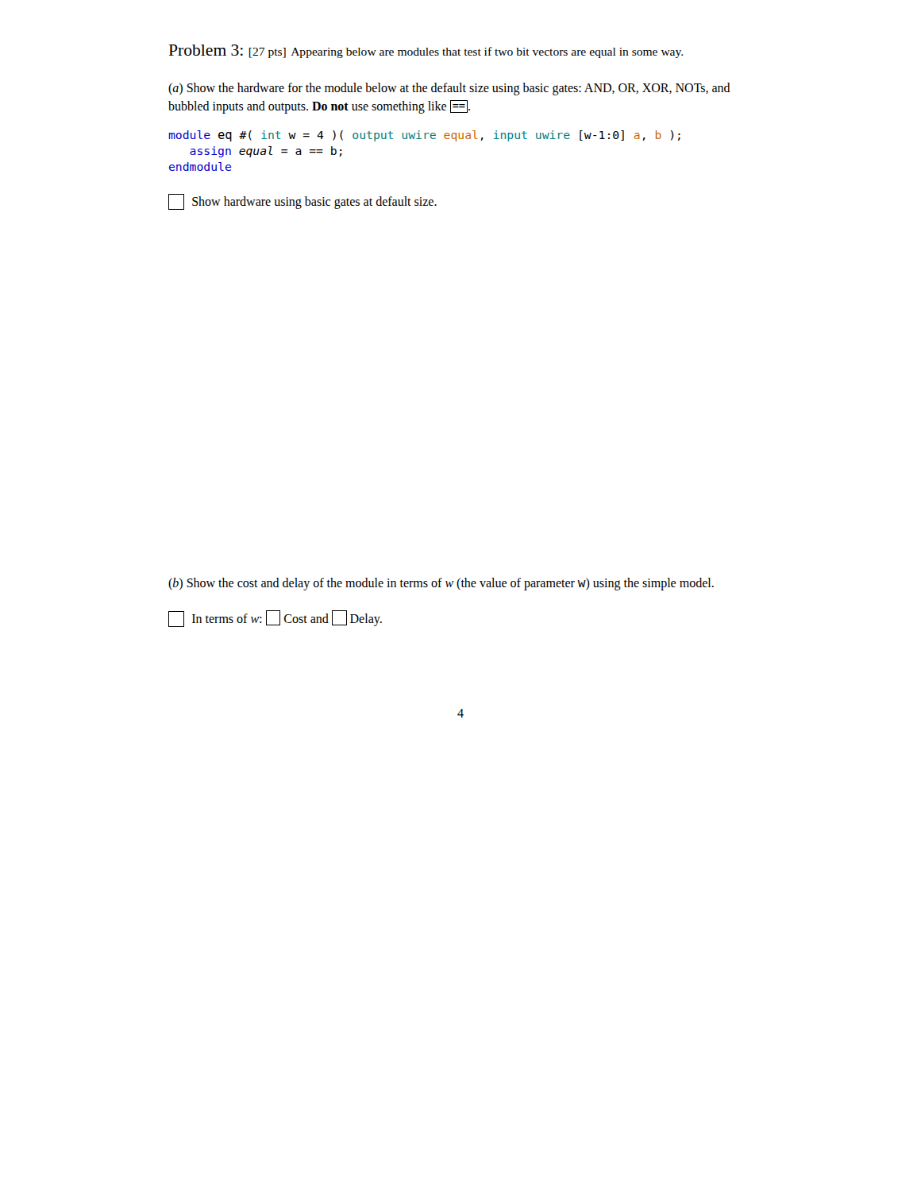Problem 3: [27 pts] Appearing below are modules that test if two bit vectors are equal in some way.
(a) Show the hardware for the module below at the default size using basic gates: AND, OR, XOR, NOTs, and bubbled inputs and outputs. Do not use something like ==.
module eq #( int w = 4 )( output uwire equal, input uwire [w-1:0] a, b );
   assign equal = a == b;
endmodule
Show hardware using basic gates at default size.
(b) Show the cost and delay of the module in terms of w (the value of parameter w) using the simple model.
In terms of w: Cost and Delay.
4